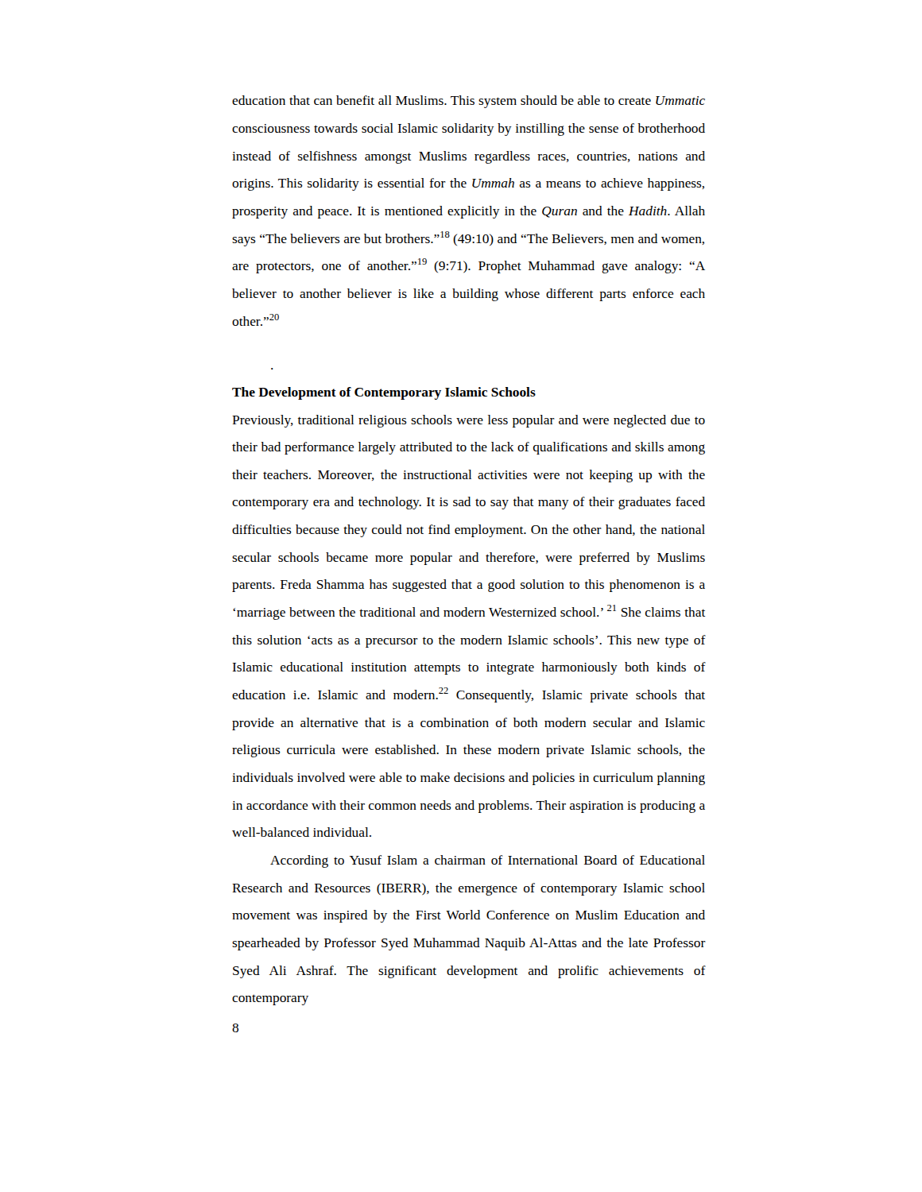education that can benefit all Muslims. This system should be able to create Ummatic consciousness towards social Islamic solidarity by instilling the sense of brotherhood instead of selfishness amongst Muslims regardless races, countries, nations and origins. This solidarity is essential for the Ummah as a means to achieve happiness, prosperity and peace. It is mentioned explicitly in the Quran and the Hadith. Allah says “The believers are but brothers.”18 (49:10) and “The Believers, men and women, are protectors, one of another.”19 (9:71). Prophet Muhammad gave analogy: “A believer to another believer is like a building whose different parts enforce each other.”20
.
The Development of Contemporary Islamic Schools
Previously, traditional religious schools were less popular and were neglected due to their bad performance largely attributed to the lack of qualifications and skills among their teachers. Moreover, the instructional activities were not keeping up with the contemporary era and technology. It is sad to say that many of their graduates faced difficulties because they could not find employment. On the other hand, the national secular schools became more popular and therefore, were preferred by Muslims parents. Freda Shamma has suggested that a good solution to this phenomenon is a ‘marriage between the traditional and modern Westernized school.’ 21 She claims that this solution ‘acts as a precursor to the modern Islamic schools’. This new type of Islamic educational institution attempts to integrate harmoniously both kinds of education i.e. Islamic and modern.22 Consequently, Islamic private schools that provide an alternative that is a combination of both modern secular and Islamic religious curricula were established. In these modern private Islamic schools, the individuals involved were able to make decisions and policies in curriculum planning in accordance with their common needs and problems. Their aspiration is producing a well-balanced individual.
According to Yusuf Islam a chairman of International Board of Educational Research and Resources (IBERR), the emergence of contemporary Islamic school movement was inspired by the First World Conference on Muslim Education and spearheaded by Professor Syed Muhammad Naquib Al-Attas and the late Professor Syed Ali Ashraf. The significant development and prolific achievements of contemporary
8